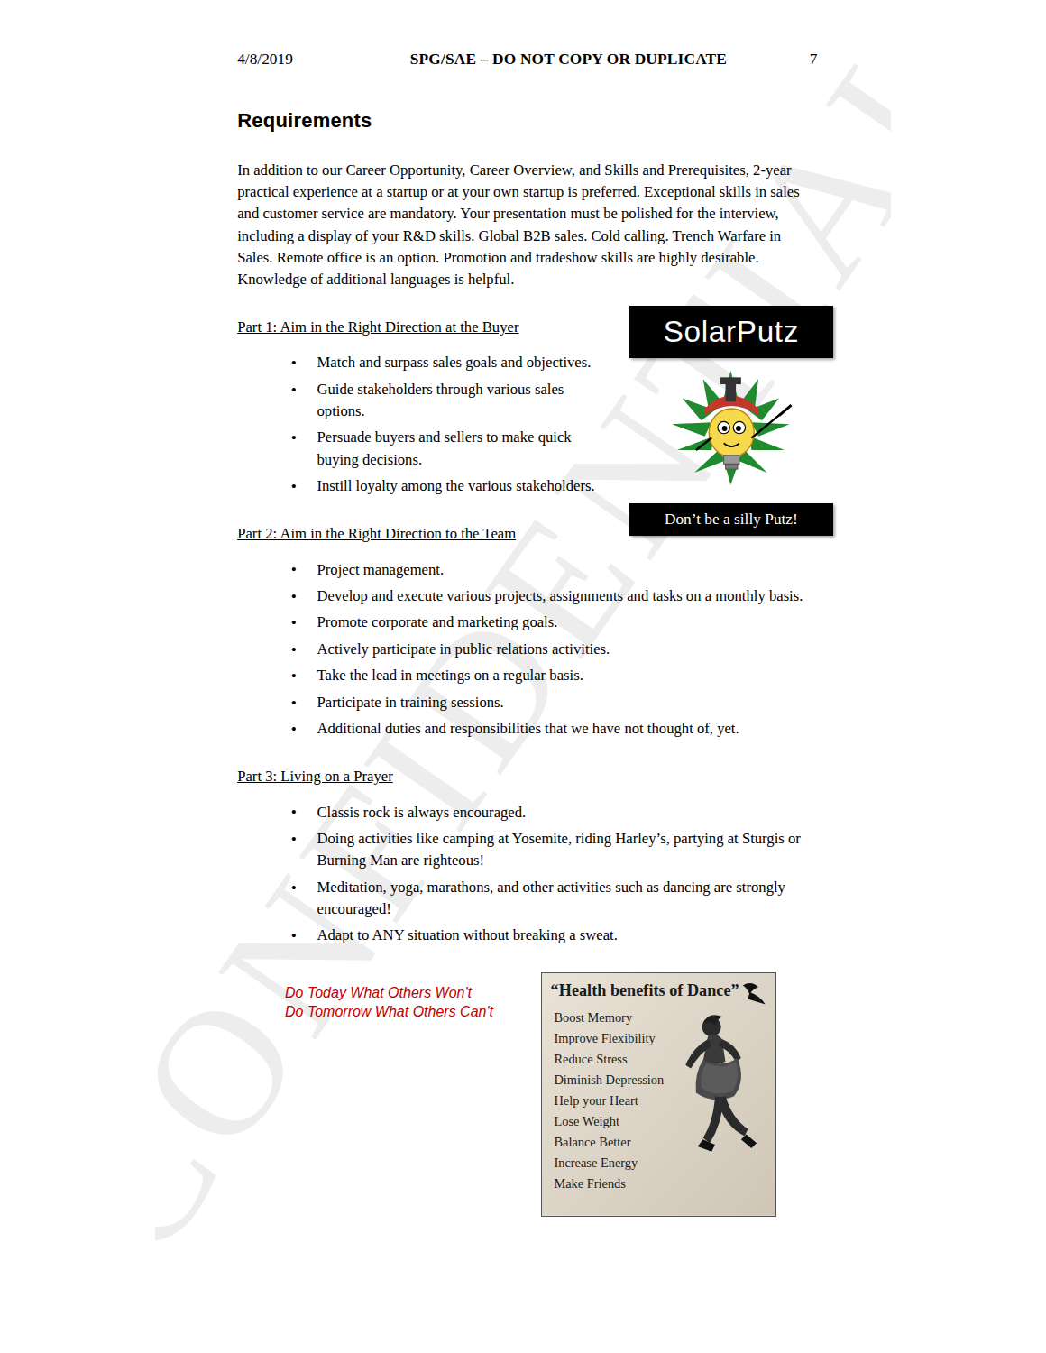CONFIDENTIAL
4/8/2019
SPG/SAE – DO NOT COPY OR DUPLICATE
7
Requirements
In addition to our Career Opportunity, Career Overview, and Skills and Prerequisites, 2-year practical experience at a startup or at your own startup is preferred. Exceptional skills in sales and customer service are mandatory. Your presentation must be polished for the interview, including a display of your R&D skills. Global B2B sales. Cold calling. Trench Warfare in Sales. Remote office is an option. Promotion and tradeshow skills are highly desirable. Knowledge of additional languages is helpful.
SolarPutz
Don’t be a silly Putz!
Part 1: Aim in the Right Direction at the Buyer
Match and surpass sales goals and objectives.
Guide stakeholders through various sales options.
Persuade buyers and sellers to make quick buying decisions.
Instill loyalty among the various stakeholders.
Part 2: Aim in the Right Direction to the Team
Project management.
Develop and execute various projects, assignments and tasks on a monthly basis.
Promote corporate and marketing goals.
Actively participate in public relations activities.
Take the lead in meetings on a regular basis.
Participate in training sessions.
Additional duties and responsibilities that we have not thought of, yet.
Part 3: Living on a Prayer
Classis rock is always encouraged.
Doing activities like camping at Yosemite, riding Harley’s, partying at Sturgis or Burning Man are righteous!
Meditation, yoga, marathons, and other activities such as dancing are strongly encouraged!
Adapt to ANY situation without breaking a sweat.
Do Today What Others Won't
Do Tomorrow What Others Can't
“Health benefits of Dance” Boost Memory Improve Flexibility Reduce Stress Diminish Depression Help your Heart Lose Weight Balance Better Increase Energy Make Friends